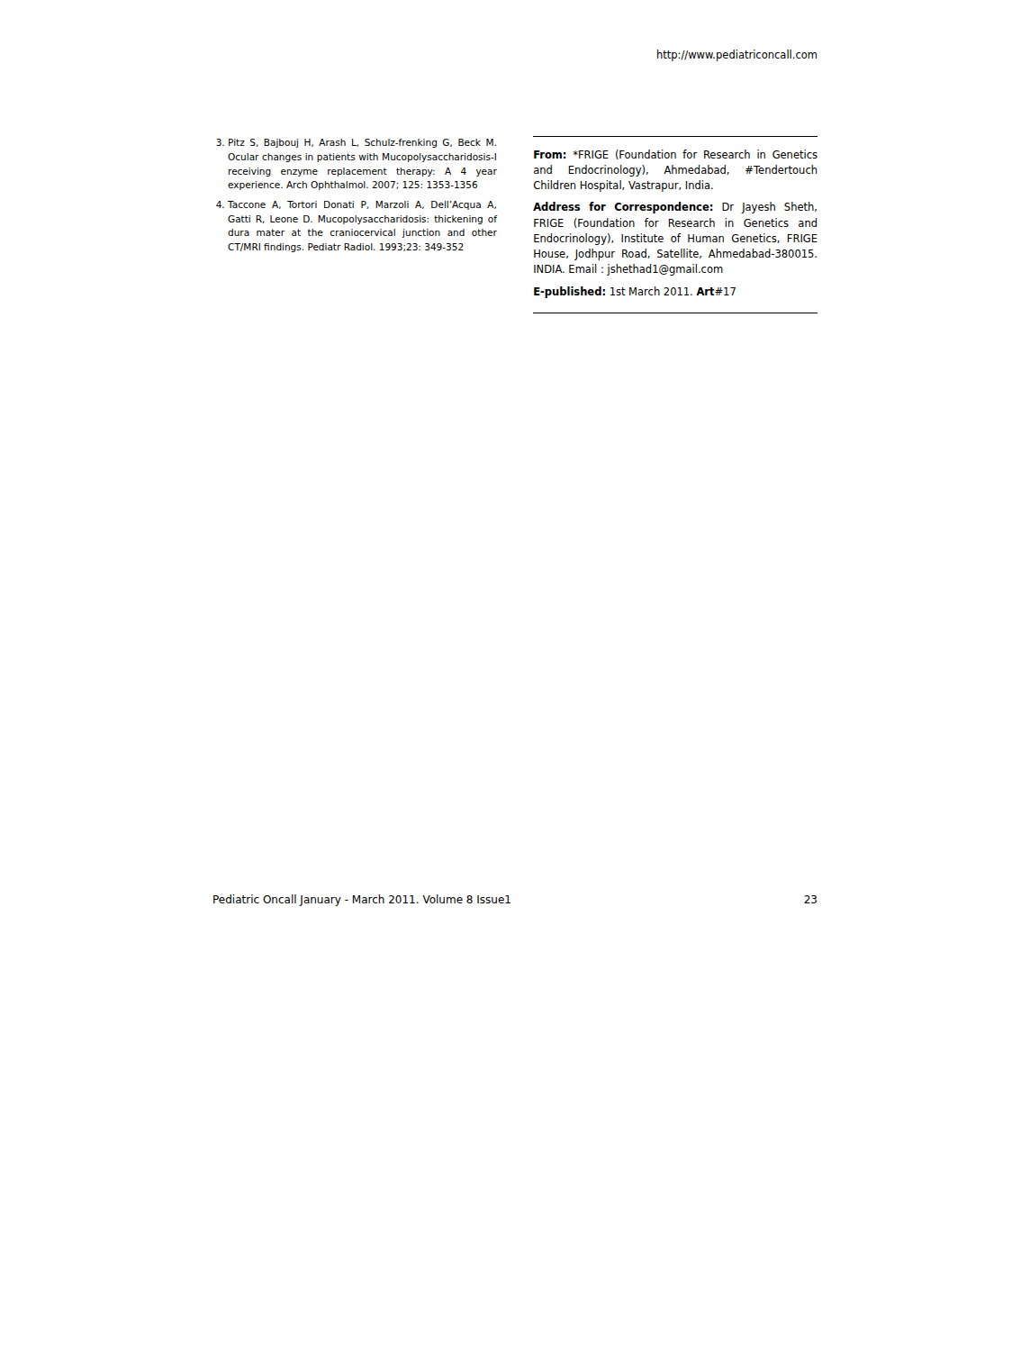http://www.pediatriconcall.com
Pitz S, Bajbouj H, Arash L, Schulz-frenking G, Beck M. Ocular changes in patients with Mucopolysaccharidosis-I receiving enzyme replacement therapy: A 4 year experience. Arch Ophthalmol. 2007; 125: 1353-1356
Taccone A, Tortori Donati P, Marzoli A, Dell’Acqua A, Gatti R, Leone D. Mucopolysaccharidosis: thickening of dura mater at the craniocervical junction and other CT/MRI findings. Pediatr Radiol. 1993;23: 349-352
From: *FRIGE (Foundation for Research in Genetics and Endocrinology), Ahmedabad, #Tendertouch Children Hospital, Vastrapur, India.
Address for Correspondence: Dr Jayesh Sheth, FRIGE (Foundation for Research in Genetics and Endocrinology), Institute of Human Genetics, FRIGE House, Jodhpur Road, Satellite, Ahmedabad-380015. INDIA. Email : jshethad1@gmail.com
E-published: 1st March 2011. Art#17
Pediatric Oncall January - March 2011. Volume 8 Issue1
23